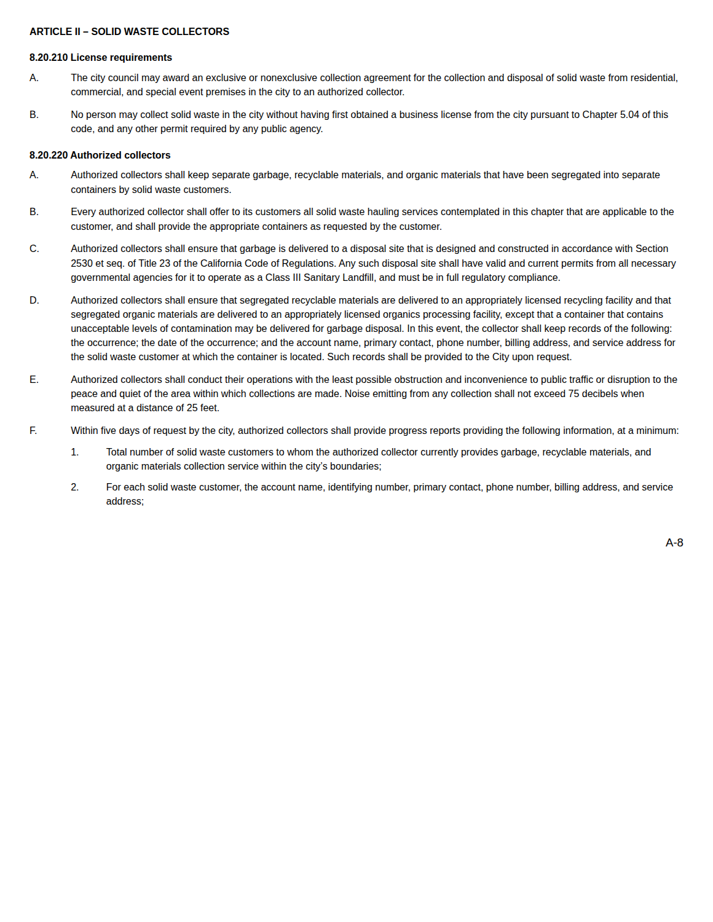ARTICLE II – SOLID WASTE COLLECTORS
8.20.210 License requirements
A. The city council may award an exclusive or nonexclusive collection agreement for the collection and disposal of solid waste from residential, commercial, and special event premises in the city to an authorized collector.
B. No person may collect solid waste in the city without having first obtained a business license from the city pursuant to Chapter 5.04 of this code, and any other permit required by any public agency.
8.20.220 Authorized collectors
A. Authorized collectors shall keep separate garbage, recyclable materials, and organic materials that have been segregated into separate containers by solid waste customers.
B. Every authorized collector shall offer to its customers all solid waste hauling services contemplated in this chapter that are applicable to the customer, and shall provide the appropriate containers as requested by the customer.
C. Authorized collectors shall ensure that garbage is delivered to a disposal site that is designed and constructed in accordance with Section 2530 et seq. of Title 23 of the California Code of Regulations. Any such disposal site shall have valid and current permits from all necessary governmental agencies for it to operate as a Class III Sanitary Landfill, and must be in full regulatory compliance.
D. Authorized collectors shall ensure that segregated recyclable materials are delivered to an appropriately licensed recycling facility and that segregated organic materials are delivered to an appropriately licensed organics processing facility, except that a container that contains unacceptable levels of contamination may be delivered for garbage disposal. In this event, the collector shall keep records of the following: the occurrence; the date of the occurrence; and the account name, primary contact, phone number, billing address, and service address for the solid waste customer at which the container is located. Such records shall be provided to the City upon request.
E. Authorized collectors shall conduct their operations with the least possible obstruction and inconvenience to public traffic or disruption to the peace and quiet of the area within which collections are made. Noise emitting from any collection shall not exceed 75 decibels when measured at a distance of 25 feet.
F. Within five days of request by the city, authorized collectors shall provide progress reports providing the following information, at a minimum:
1. Total number of solid waste customers to whom the authorized collector currently provides garbage, recyclable materials, and organic materials collection service within the city’s boundaries;
2. For each solid waste customer, the account name, identifying number, primary contact, phone number, billing address, and service address;
A-8